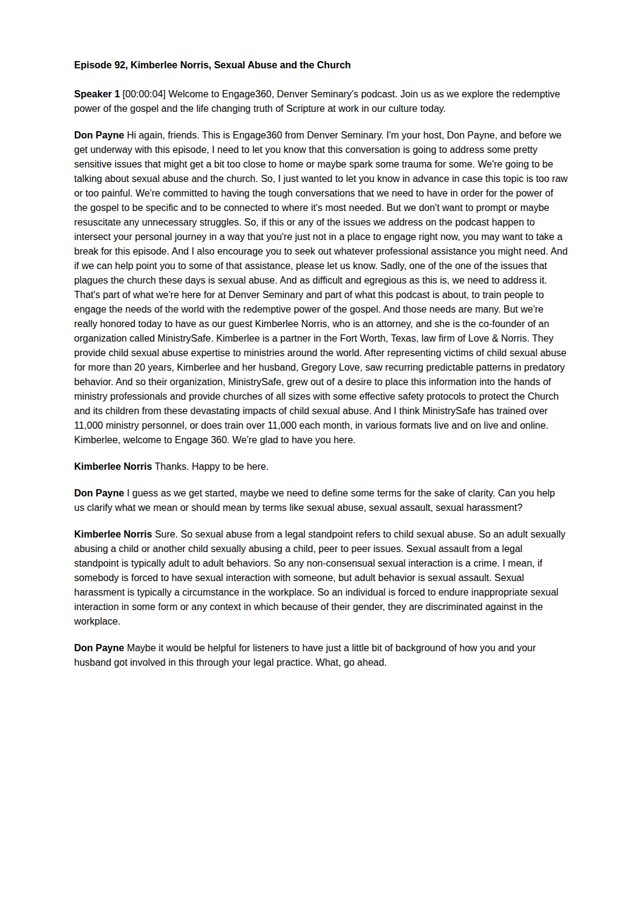Episode 92, Kimberlee Norris, Sexual Abuse and the Church
Speaker 1 [00:00:04] Welcome to Engage360, Denver Seminary's podcast. Join us as we explore the redemptive power of the gospel and the life changing truth of Scripture at work in our culture today.
Don Payne Hi again, friends. This is Engage360 from Denver Seminary. I'm your host, Don Payne, and before we get underway with this episode, I need to let you know that this conversation is going to address some pretty sensitive issues that might get a bit too close to home or maybe spark some trauma for some. We're going to be talking about sexual abuse and the church. So, I just wanted to let you know in advance in case this topic is too raw or too painful. We're committed to having the tough conversations that we need to have in order for the power of the gospel to be specific and to be connected to where it's most needed. But we don't want to prompt or maybe resuscitate any unnecessary struggles. So, if this or any of the issues we address on the podcast happen to intersect your personal journey in a way that you're just not in a place to engage right now, you may want to take a break for this episode. And I also encourage you to seek out whatever professional assistance you might need. And if we can help point you to some of that assistance, please let us know. Sadly, one of the one of the issues that plagues the church these days is sexual abuse. And as difficult and egregious as this is, we need to address it. That's part of what we're here for at Denver Seminary and part of what this podcast is about, to train people to engage the needs of the world with the redemptive power of the gospel. And those needs are many. But we're really honored today to have as our guest Kimberlee Norris, who is an attorney, and she is the co-founder of an organization called MinistrySafe. Kimberlee is a partner in the Fort Worth, Texas, law firm of Love & Norris. They provide child sexual abuse expertise to ministries around the world. After representing victims of child sexual abuse for more than 20 years, Kimberlee and her husband, Gregory Love, saw recurring predictable patterns in predatory behavior. And so their organization, MinistrySafe, grew out of a desire to place this information into the hands of ministry professionals and provide churches of all sizes with some effective safety protocols to protect the Church and its children from these devastating impacts of child sexual abuse. And I think MinistrySafe has trained over 11,000 ministry personnel, or does train over 11,000 each month, in various formats live and on live and online. Kimberlee, welcome to Engage 360. We're glad to have you here.
Kimberlee Norris Thanks. Happy to be here.
Don Payne I guess as we get started, maybe we need to define some terms for the sake of clarity. Can you help us clarify what we mean or should mean by terms like sexual abuse, sexual assault, sexual harassment?
Kimberlee Norris Sure. So sexual abuse from a legal standpoint refers to child sexual abuse. So an adult sexually abusing a child or another child sexually abusing a child, peer to peer issues. Sexual assault from a legal standpoint is typically adult to adult behaviors. So any non-consensual sexual interaction is a crime. I mean, if somebody is forced to have sexual interaction with someone, but adult behavior is sexual assault. Sexual harassment is typically a circumstance in the workplace. So an individual is forced to endure inappropriate sexual interaction in some form or any context in which because of their gender, they are discriminated against in the workplace.
Don Payne Maybe it would be helpful for listeners to have just a little bit of background of how you and your husband got involved in this through your legal practice. What, go ahead.